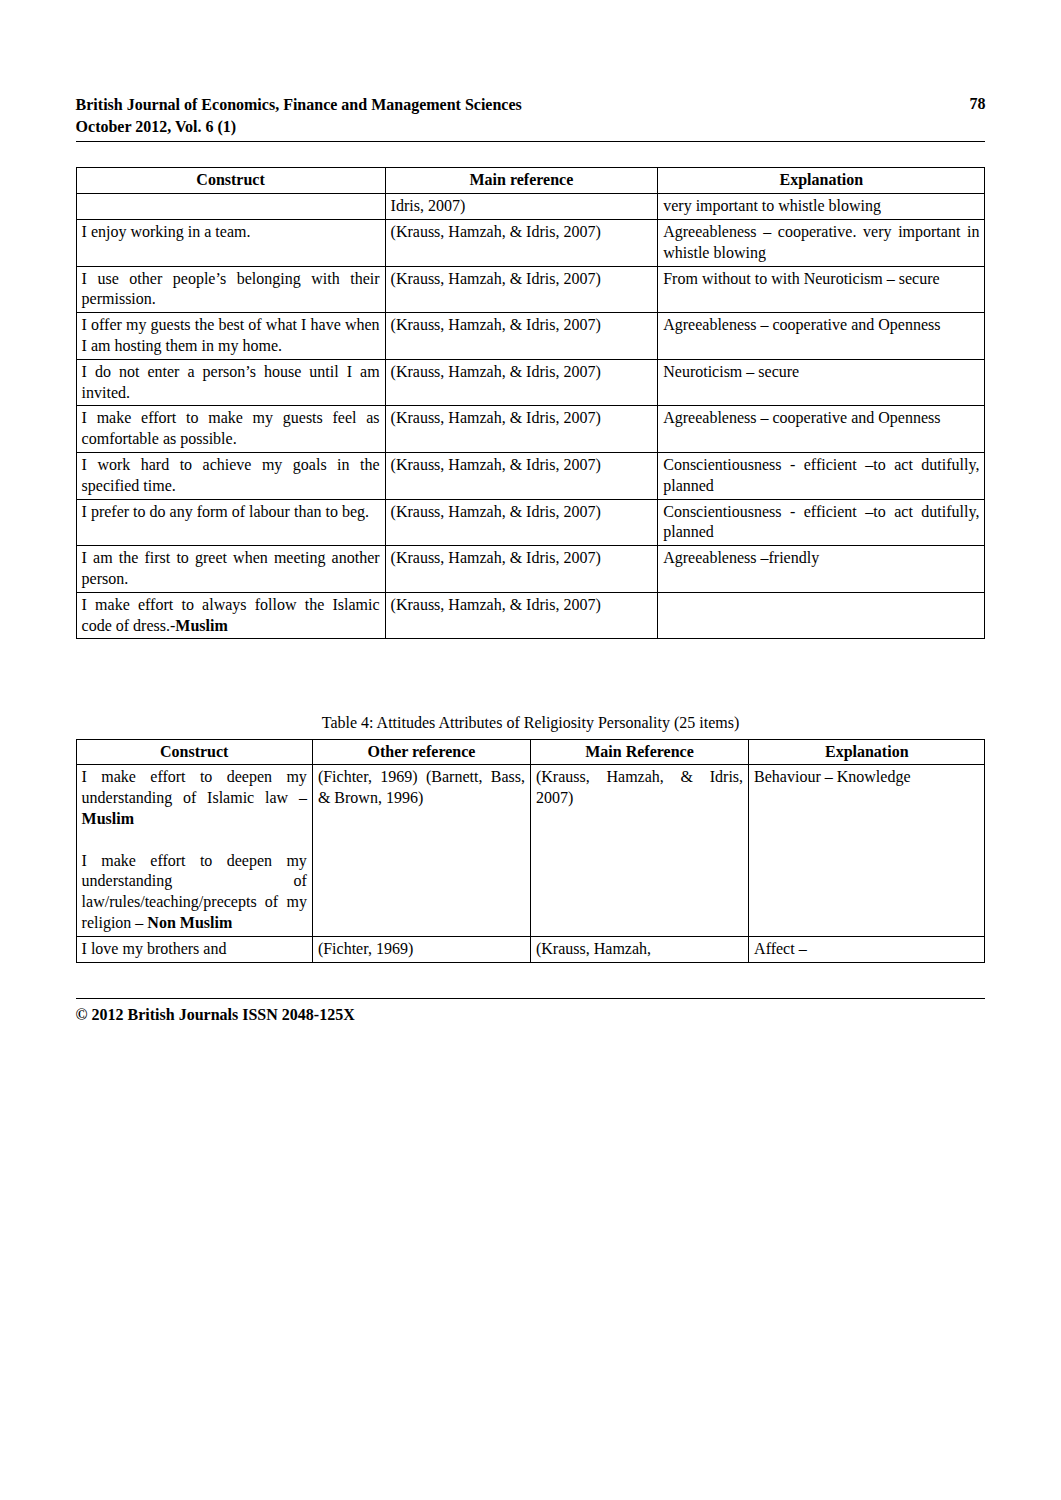British Journal of Economics, Finance and Management Sciences
October 2012, Vol. 6 (1)
78
| Construct | Main reference | Explanation |
| --- | --- | --- |
| | Idris, 2007) | very important to whistle blowing |
| I enjoy working in a team. | (Krauss, Hamzah, & Idris, 2007) | Agreeableness – cooperative. very important in whistle blowing |
| I use other people’s belonging with their permission. | (Krauss, Hamzah, & Idris, 2007) | From without to with Neuroticism – secure |
| I offer my guests the best of what I have when I am hosting them in my home. | (Krauss, Hamzah, & Idris, 2007) | Agreeableness – cooperative and Openness |
| I do not enter a person’s house until I am invited. | (Krauss, Hamzah, & Idris, 2007) | Neuroticism – secure |
| I make effort to make my guests feel as comfortable as possible. | (Krauss, Hamzah, & Idris, 2007) | Agreeableness – cooperative and Openness |
| I work hard to achieve my goals in the specified time. | (Krauss, Hamzah, & Idris, 2007) | Conscientiousness - efficient –to act dutifully, planned |
| I prefer to do any form of labour than to beg. | (Krauss, Hamzah, & Idris, 2007) | Conscientiousness - efficient –to act dutifully, planned |
| I am the first to greet when meeting another person. | (Krauss, Hamzah, & Idris, 2007) | Agreeableness –friendly |
| I make effort to always follow the Islamic code of dress.- Muslim | (Krauss, Hamzah, & Idris, 2007) | |
Table 4: Attitudes Attributes of Religiosity Personality (25 items)
| Construct | Other reference | Main Reference | Explanation |
| --- | --- | --- | --- |
| I make effort to deepen my understanding of Islamic law – Muslim I make effort to deepen my understanding of law/rules/teaching/precepts of my religion – Non Muslim | (Fichter, 1969) (Barnett, Bass, & Brown, 1996) | (Krauss, Hamzah, & Idris, 2007) | Behaviour – Knowledge |
| I love my brothers and | (Fichter, 1969) | (Krauss, Hamzah, | Affect – |
© 2012 British Journals ISSN 2048-125X